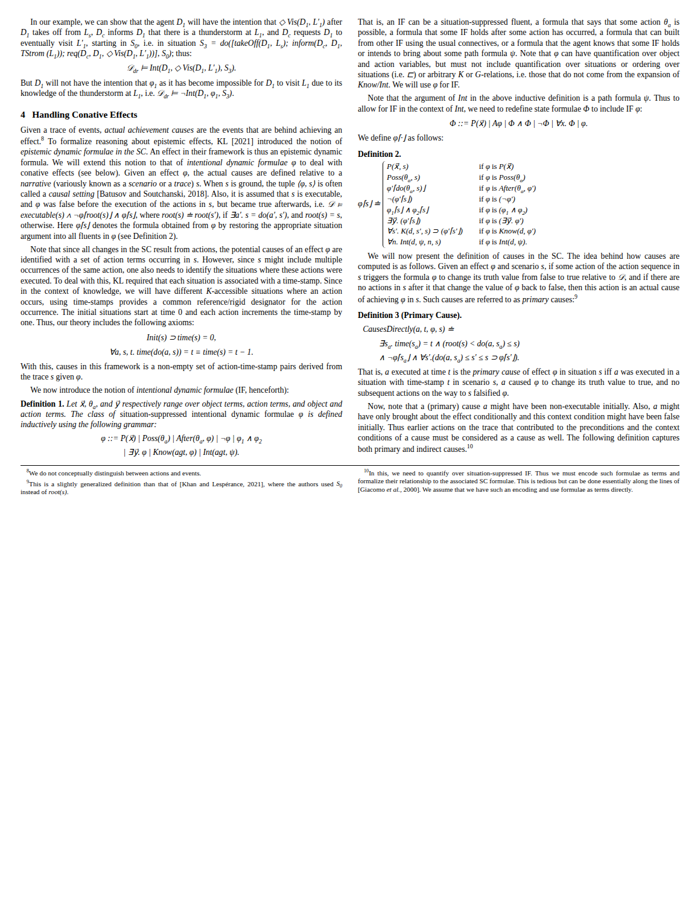In our example, we can show that the agent D1 will have the intention that ◇ Vis(D1, L′1) after D1 takes off from Ls, Dc informs D1 that there is a thunderstorm at L1, and Dc requests D1 to eventually visit L′1, starting in S0, i.e. in situation S3 = do([takeOff(D1, Ls); inform(Dc, D1, TStrom (L1)); req(Dc, D1, ◇ Vis(D1, L′1))], S0); thus:
𝒟dr ⊨ Int(D1, ◇ Vis(D1, L′1), S3).
But D1 will not have the intention that φ1 as it has become impossible for D1 to visit L1 due to its knowledge of the thunderstorm at L1, i.e. 𝒟dr ⊨ ¬Int(D1, φ1, S3).
4 Handling Conative Effects
Given a trace of events, actual achievement causes are the events that are behind achieving an effect.8 To formalize reasoning about epistemic effects, KL [2021] introduced the notion of epistemic dynamic formulae in the SC. An effect in their framework is thus an epistemic dynamic formula. We will extend this notion to that of intentional dynamic formulae φ to deal with conative effects (see below). Given an effect φ, the actual causes are defined relative to a narrative (variously known as a scenario or a trace) s. When s is ground, the tuple ⟨φ, s⟩ is often called a causal setting [Batusov and Soutchanski, 2018]. Also, it is assumed that s is executable, and φ was false before the execution of the actions in s, but became true afterwards, i.e. 𝒟 ⊨ executable(s) ∧ ¬φ⌈root(s)⌋ ∧ φ⌈s⌋, where root(s) ≐ root(s′), if ∃a′. s = do(a′, s′), and root(s) = s, otherwise. Here φ⌈s⌋ denotes the formula obtained from φ by restoring the appropriate situation argument into all fluents in φ (see Definition 2).
Note that since all changes in the SC result from actions, the potential causes of an effect φ are identified with a set of action terms occurring in s. However, since s might include multiple occurrences of the same action, one also needs to identify the situations where these actions were executed. To deal with this, KL required that each situation is associated with a time-stamp. Since in the context of knowledge, we will have different K-accessible situations where an action occurs, using time-stamps provides a common reference/rigid designator for the action occurrence. The initial situations start at time 0 and each action increments the time-stamp by one. Thus, our theory includes the following axioms:
Init(s) ⊃ time(s) = 0,
∀a, s, t. time(do(a, s)) = t ≡ time(s) = t − 1.
With this, causes in this framework is a non-empty set of action-time-stamp pairs derived from the trace s given φ.
We now introduce the notion of intentional dynamic formulae (IF, henceforth):
Definition 1. Let x⃗, θa, and y⃗ respectively range over object terms, action terms, and object and action terms. The class of situation-suppressed intentional dynamic formulae φ is defined inductively using the following grammar:
φ ::= P(x⃗) | Poss(θa) | After(θa, φ) | ¬φ | φ1 ∧ φ2
| ∃y⃗. φ | Know(agt, φ) | Int(agt, ψ).
That is, an IF can be a situation-suppressed fluent, a formula that says that some action θa is possible, a formula that some IF holds after some action has occurred, a formula that can built from other IF using the usual connectives, or a formula that the agent knows that some IF holds or intends to bring about some path formula ψ. Note that φ can have quantification over object and action variables, but must not include quantification over situations or ordering over situations (i.e. ⊏) or arbitrary K or G-relations, i.e. those that do not come from the expansion of Know/Int. We will use φ for IF.
Note that the argument of Int in the above inductive definition is a path formula ψ. Thus to allow for IF in the context of Int, we need to redefine state formulae Φ to include IF φ:
Φ ::= P(x⃗) | Aφ | Φ ∧ Φ | ¬Φ | ∀x. Φ | φ.
We define φ⌈·⌋ as follows:
Definition 2.
φ⌈s⌋ ≐
| P(x⃗, s) | if φ is P(x⃗) |
| Poss(θ a , s) | if φ is Poss(θ a ) |
| φ′⌈do(θ a , s)⌋ | if φ is After(θ a , φ′) |
| ¬(φ′⌈s⌋) | if φ is (¬φ′) |
| φ 1 ⌈s⌋ ∧ φ 2 ⌈s⌋ | if φ is (φ 1 ∧ φ 2 ) |
| ∃y⃗. (φ′⌈s⌋) | if φ is (∃y⃗. φ′) |
| ∀s′. K(d, s′, s) ⊃ (φ′⌈s′⌋) | if φ is Know(d, φ′) |
| ∀n. Int(d, ψ, n, s) | if φ is Int(d, ψ) . |
We will now present the definition of causes in the SC. The idea behind how causes are computed is as follows. Given an effect φ and scenario s, if some action of the action sequence in s triggers the formula φ to change its truth value from false to true relative to 𝒟, and if there are no actions in s after it that change the value of φ back to false, then this action is an actual cause of achieving φ in s. Such causes are referred to as primary causes:9
Definition 3 (Primary Cause).
CausesDirectly(a, t, φ, s) ≐
∃sa. time(sa) = t ∧ (root(s) < do(a, sa) ≤ s)
∧ ¬φ⌈sa⌋ ∧ ∀s′.(do(a, sa) ≤ s′ ≤ s ⊃ φ⌈s′⌋).
That is, a executed at time t is the primary cause of effect φ in situation s iff a was executed in a situation with time-stamp t in scenario s, a caused φ to change its truth value to true, and no subsequent actions on the way to s falsified φ.
Now, note that a (primary) cause a might have been non-executable initially. Also, a might have only brought about the effect conditionally and this context condition might have been false initially. Thus earlier actions on the trace that contributed to the preconditions and the context conditions of a cause must be considered as a cause as well. The following definition captures both primary and indirect causes.10
8 We do not conceptually distinguish between actions and events.
9 This is a slightly generalized definition than that of [Khan and Lespérance, 2021], where the authors used S0 instead of root(s).
10 In this, we need to quantify over situation-suppressed IF. Thus we must encode such formulae as terms and formalize their relationship to the associated SC formulae. This is tedious but can be done essentially along the lines of [Giacomo et al., 2000]. We assume that we have such an encoding and use formulae as terms directly.